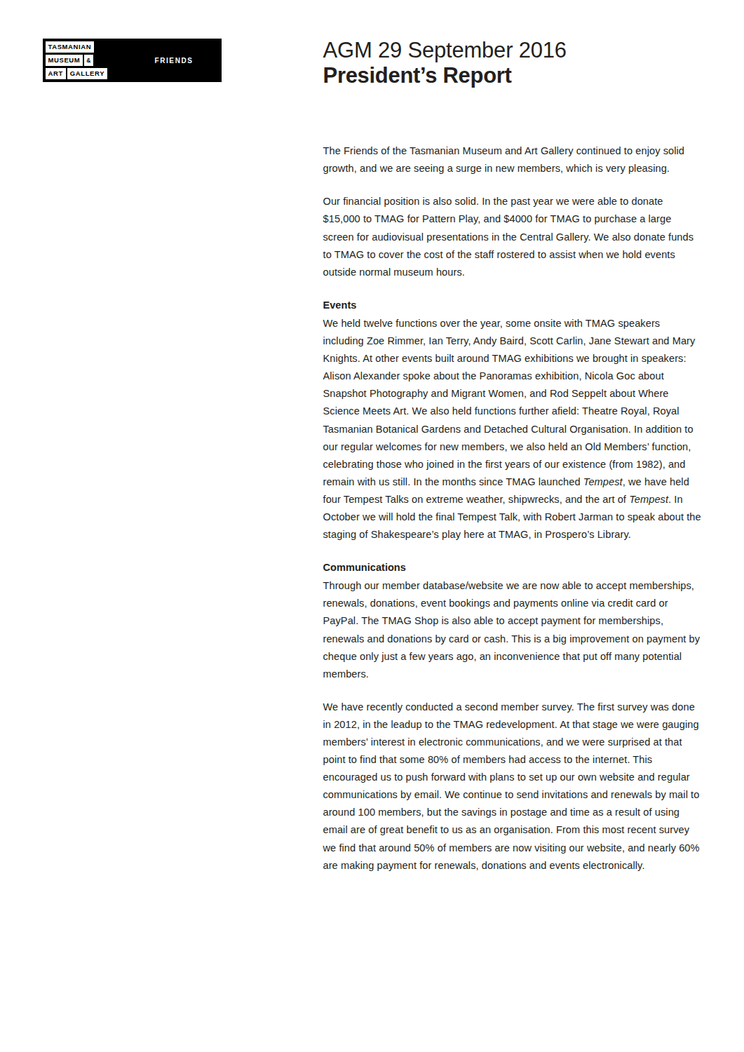TASMANIAN
MUSEUM&
ART GALLERY
FRIENDS
AGM 29 September 2016
President’s Report
The Friends of the Tasmanian Museum and Art Gallery continued to enjoy solid growth, and we are seeing a surge in new members, which is very pleasing.
Our financial position is also solid. In the past year we were able to donate $15,000 to TMAG for Pattern Play, and $4000 for TMAG to purchase a large screen for audiovisual presentations in the Central Gallery. We also donate funds to TMAG to cover the cost of the staff rostered to assist when we hold events outside normal museum hours.
Events
We held twelve functions over the year, some onsite with TMAG speakers including Zoe Rimmer, Ian Terry, Andy Baird, Scott Carlin, Jane Stewart and Mary Knights. At other events built around TMAG exhibitions we brought in speakers: Alison Alexander spoke about the Panoramas exhibition, Nicola Goc about Snapshot Photography and Migrant Women, and Rod Seppelt about Where Science Meets Art. We also held functions further afield: Theatre Royal, Royal Tasmanian Botanical Gardens and Detached Cultural Organisation. In addition to our regular welcomes for new members, we also held an Old Members’ function, celebrating those who joined in the first years of our existence (from 1982), and remain with us still. In the months since TMAG launched Tempest, we have held four Tempest Talks on extreme weather, shipwrecks, and the art of Tempest. In October we will hold the final Tempest Talk, with Robert Jarman to speak about the staging of Shakespeare’s play here at TMAG, in Prospero’s Library.
Communications
Through our member database/website we are now able to accept memberships, renewals, donations, event bookings and payments online via credit card or PayPal. The TMAG Shop is also able to accept payment for memberships, renewals and donations by card or cash. This is a big improvement on payment by cheque only just a few years ago, an inconvenience that put off many potential members.
We have recently conducted a second member survey. The first survey was done in 2012, in the leadup to the TMAG redevelopment. At that stage we were gauging members’ interest in electronic communications, and we were surprised at that point to find that some 80% of members had access to the internet. This encouraged us to push forward with plans to set up our own website and regular communications by email. We continue to send invitations and renewals by mail to around 100 members, but the savings in postage and time as a result of using email are of great benefit to us as an organisation. From this most recent survey we find that around 50% of members are now visiting our website, and nearly 60% are making payment for renewals, donations and events electronically.